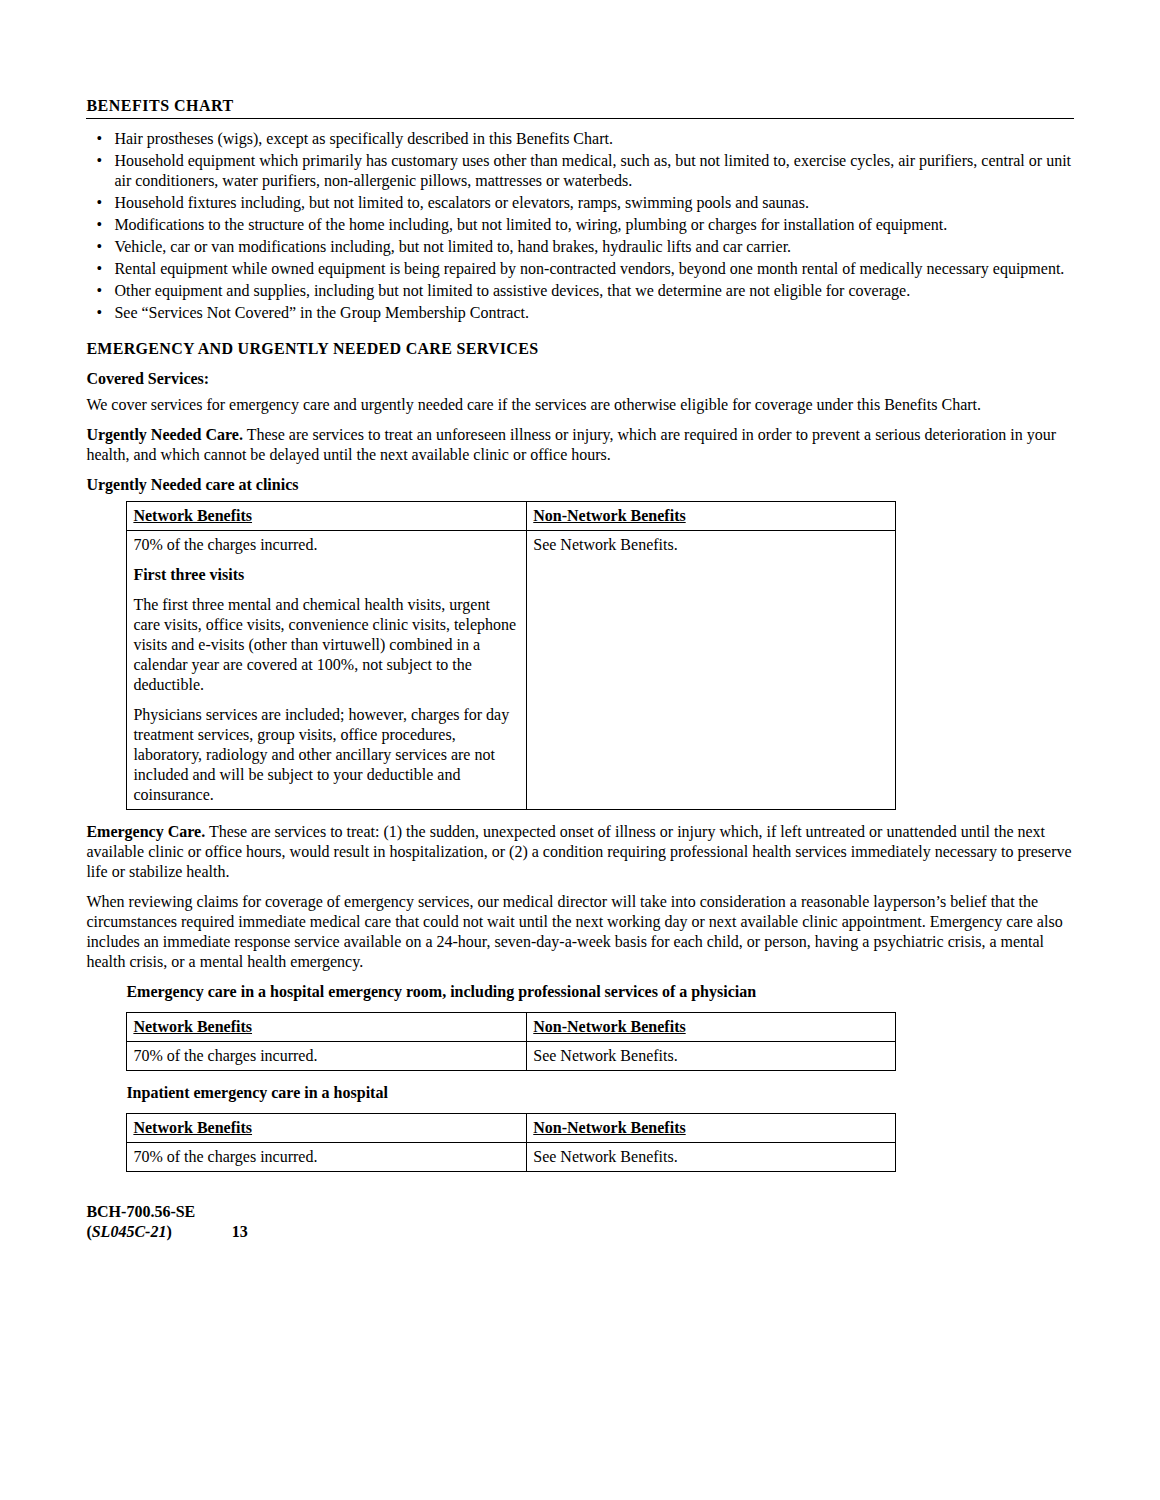BENEFITS CHART
Hair prostheses (wigs), except as specifically described in this Benefits Chart.
Household equipment which primarily has customary uses other than medical, such as, but not limited to, exercise cycles, air purifiers, central or unit air conditioners, water purifiers, non-allergenic pillows, mattresses or waterbeds.
Household fixtures including, but not limited to, escalators or elevators, ramps, swimming pools and saunas.
Modifications to the structure of the home including, but not limited to, wiring, plumbing or charges for installation of equipment.
Vehicle, car or van modifications including, but not limited to, hand brakes, hydraulic lifts and car carrier.
Rental equipment while owned equipment is being repaired by non-contracted vendors, beyond one month rental of medically necessary equipment.
Other equipment and supplies, including but not limited to assistive devices, that we determine are not eligible for coverage.
See “Services Not Covered” in the Group Membership Contract.
EMERGENCY AND URGENTLY NEEDED CARE SERVICES
Covered Services:
We cover services for emergency care and urgently needed care if the services are otherwise eligible for coverage under this Benefits Chart.
Urgently Needed Care. These are services to treat an unforeseen illness or injury, which are required in order to prevent a serious deterioration in your health, and which cannot be delayed until the next available clinic or office hours.
Urgently Needed care at clinics
| Network Benefits | Non-Network Benefits |
| --- | --- |
| 70% of the charges incurred. First three visits The first three mental and chemical health visits, urgent care visits, office visits, convenience clinic visits, telephone visits and e-visits (other than virtuwell) combined in a calendar year are covered at 100%, not subject to the deductible. Physicians services are included; however, charges for day treatment services, group visits, office procedures, laboratory, radiology and other ancillary services are not included and will be subject to your deductible and coinsurance. | See Network Benefits. |
Emergency Care. These are services to treat: (1) the sudden, unexpected onset of illness or injury which, if left untreated or unattended until the next available clinic or office hours, would result in hospitalization, or (2) a condition requiring professional health services immediately necessary to preserve life or stabilize health.
When reviewing claims for coverage of emergency services, our medical director will take into consideration a reasonable layperson’s belief that the circumstances required immediate medical care that could not wait until the next working day or next available clinic appointment. Emergency care also includes an immediate response service available on a 24-hour, seven-day-a-week basis for each child, or person, having a psychiatric crisis, a mental health crisis, or a mental health emergency.
Emergency care in a hospital emergency room, including professional services of a physician
| Network Benefits | Non-Network Benefits |
| --- | --- |
| 70% of the charges incurred. | See Network Benefits. |
Inpatient emergency care in a hospital
| Network Benefits | Non-Network Benefits |
| --- | --- |
| 70% of the charges incurred. | See Network Benefits. |
BCH-700.56-SE
(SL045C-21)13